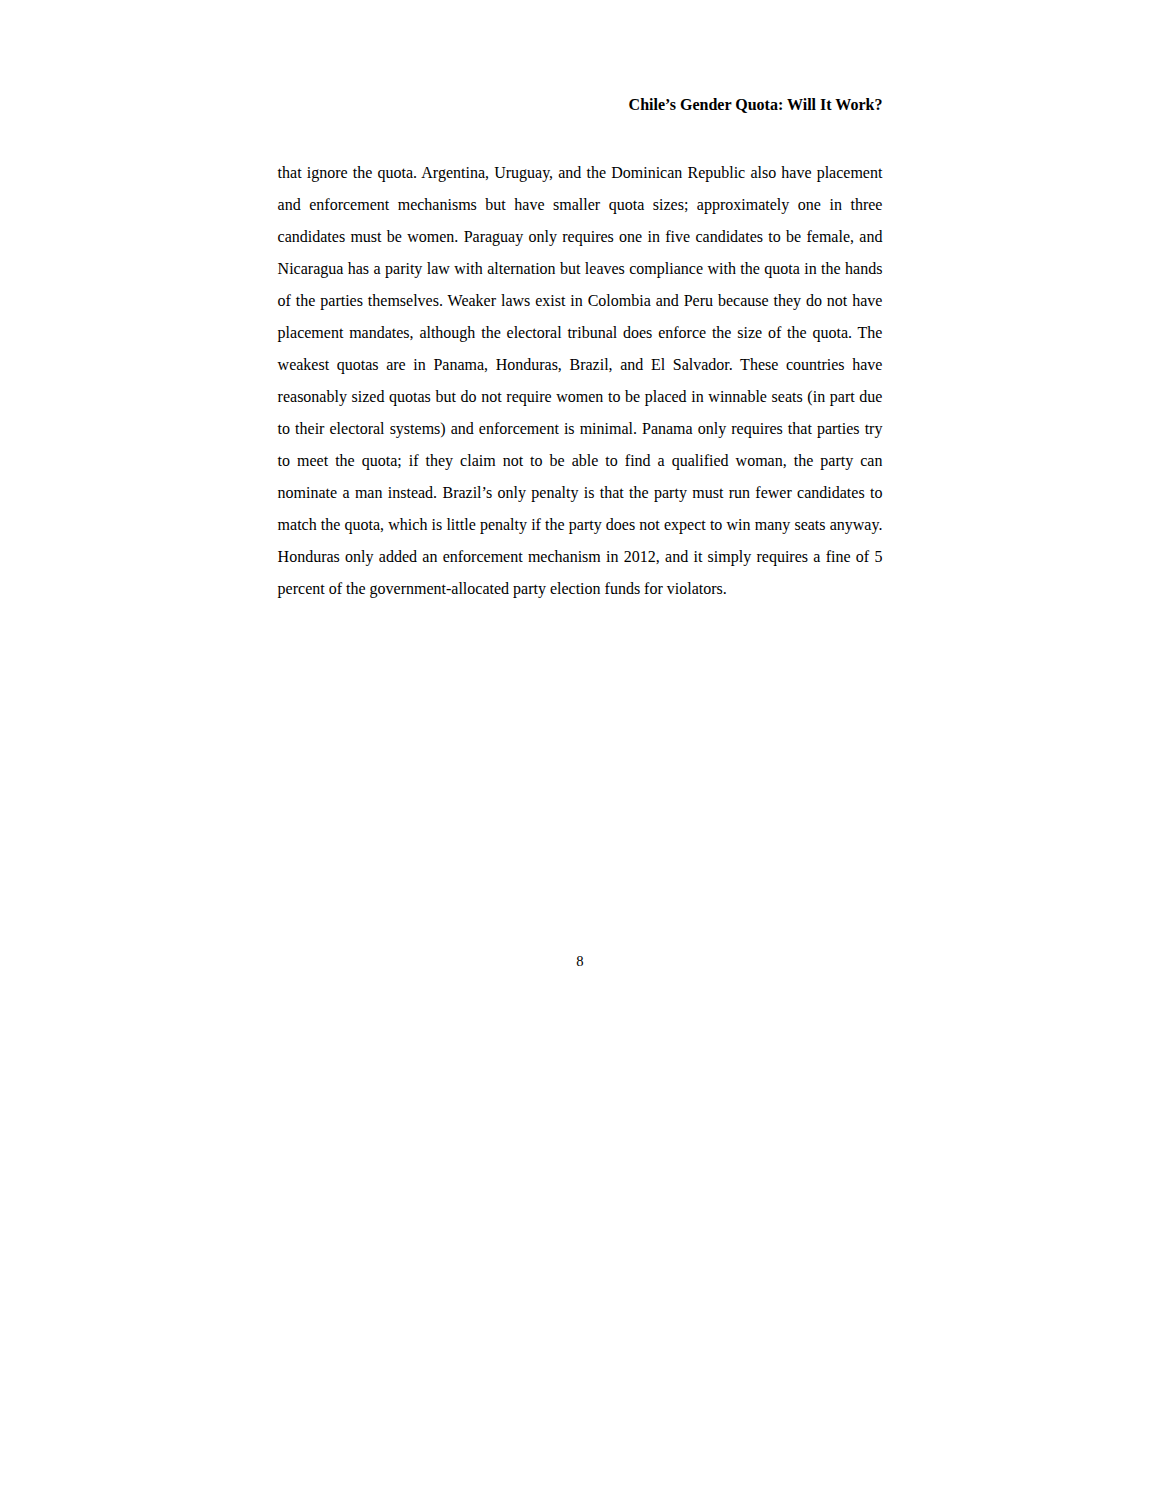Chile’s Gender Quota: Will It Work?
that ignore the quota. Argentina, Uruguay, and the Dominican Republic also have placement and enforcement mechanisms but have smaller quota sizes; approximately one in three candidates must be women. Paraguay only requires one in five candidates to be female, and Nicaragua has a parity law with alternation but leaves compliance with the quota in the hands of the parties themselves. Weaker laws exist in Colombia and Peru because they do not have placement mandates, although the electoral tribunal does enforce the size of the quota. The weakest quotas are in Panama, Honduras, Brazil, and El Salvador. These countries have reasonably sized quotas but do not require women to be placed in winnable seats (in part due to their electoral systems) and enforcement is minimal. Panama only requires that parties try to meet the quota; if they claim not to be able to find a qualified woman, the party can nominate a man instead. Brazil’s only penalty is that the party must run fewer candidates to match the quota, which is little penalty if the party does not expect to win many seats anyway. Honduras only added an enforcement mechanism in 2012, and it simply requires a fine of 5 percent of the government-allocated party election funds for violators.
8